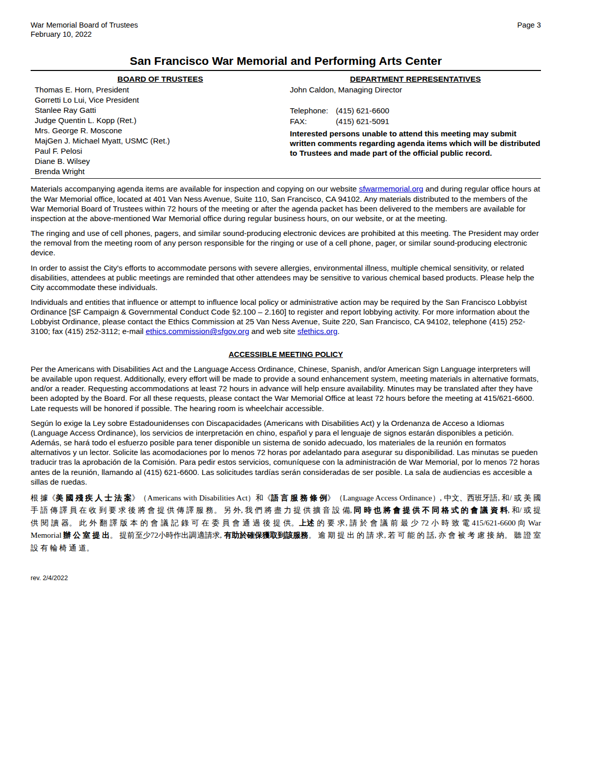War Memorial Board of Trustees
February 10, 2022
Page 3
San Francisco War Memorial and Performing Arts Center
| BOARD OF TRUSTEES Thomas E. Horn, President Gorretti Lo Lui, Vice President Stanlee Ray Gatti Judge Quentin L. Kopp (Ret.) Mrs. George R. Moscone MajGen J. Michael Myatt, USMC (Ret.) Paul F. Pelosi Diane B. Wilsey Brenda Wright | DEPARTMENT REPRESENTATIVES John Caldon, Managing Director Telephone: (415) 621-6600 FAX: (415) 621-5091 Interested persons unable to attend this meeting may submit written comments regarding agenda items which will be distributed to Trustees and made part of the official public record. |
Materials accompanying agenda items are available for inspection and copying on our website sfwarmemorial.org and during regular office hours at the War Memorial office, located at 401 Van Ness Avenue, Suite 110, San Francisco, CA 94102. Any materials distributed to the members of the War Memorial Board of Trustees within 72 hours of the meeting or after the agenda packet has been delivered to the members are available for inspection at the above-mentioned War Memorial office during regular business hours, on our website, or at the meeting.
The ringing and use of cell phones, pagers, and similar sound-producing electronic devices are prohibited at this meeting. The President may order the removal from the meeting room of any person responsible for the ringing or use of a cell phone, pager, or similar sound-producing electronic device.
In order to assist the City's efforts to accommodate persons with severe allergies, environmental illness, multiple chemical sensitivity, or related disabilities, attendees at public meetings are reminded that other attendees may be sensitive to various chemical based products. Please help the City accommodate these individuals.
Individuals and entities that influence or attempt to influence local policy or administrative action may be required by the San Francisco Lobbyist Ordinance [SF Campaign & Governmental Conduct Code §2.100 – 2.160] to register and report lobbying activity. For more information about the Lobbyist Ordinance, please contact the Ethics Commission at 25 Van Ness Avenue, Suite 220, San Francisco, CA 94102, telephone (415) 252-3100; fax (415) 252-3112; e-mail ethics.commission@sfgov.org and web site sfethics.org.
ACCESSIBLE MEETING POLICY
Per the Americans with Disabilities Act and the Language Access Ordinance, Chinese, Spanish, and/or American Sign Language interpreters will be available upon request. Additionally, every effort will be made to provide a sound enhancement system, meeting materials in alternative formats, and/or a reader. Requesting accommodations at least 72 hours in advance will help ensure availability. Minutes may be translated after they have been adopted by the Board. For all these requests, please contact the War Memorial Office at least 72 hours before the meeting at 415/621-6600. Late requests will be honored if possible. The hearing room is wheelchair accessible.
Según lo exige la Ley sobre Estadounidenses con Discapacidades (Americans with Disabilities Act) y la Ordenanza de Acceso a Idiomas (Language Access Ordinance), los servicios de interpretación en chino, español y para el lenguaje de signos estarán disponibles a petición. Además, se hará todo el esfuerzo posible para tener disponible un sistema de sonido adecuado, los materiales de la reunión en formatos alternativos y un lector. Solicite las acomodaciones por lo menos 72 horas por adelantado para asegurar su disponibilidad. Las minutas se pueden traducir tras la aprobación de la Comisión. Para pedir estos servicios, comuníquese con la administración de War Memorial, por lo menos 72 horas antes de la reunión, llamando al (415) 621-6600. Las solicitudes tardías serán consideradas de ser posible. La sala de audiencias es accesible a sillas de ruedas.
根 據《美 國 殘 疾 人 士 法 案》（Americans with Disabilities Act）和《語 言 服 務 條 例》（Language Access Ordinance）, 中文、西班牙語, 和/ 或 美 國 手 語 傳 譯 員 在 收 到 要 求 後 將 會 提 供 傳 譯 服 務。 另 外, 我 們 將 盡 力 提 供 擴 音 設 備, 同 時 也 將 會 提 供 不 同 格 式 的 會 議 資 料, 和/ 或 提 供 閱 讀 器。 此 外 翻 譯 版 本 的 會 議 記 錄 可 在 委 員 會 通 過 後 提 供。上述 的 要 求, 請 於 會 議 前 最 少 72 小 時 致 電 415/621-6600 向 War Memorial 辦 公 室 提 出。 提前至少72小時作出調適請求, 有助於確保獲取到該服務。 逾 期 提 出 的 請 求, 若 可 能 的 話, 亦 會 被 考 慮 接 納。 聽 證 室 設 有 輪 椅 通 道。
rev. 2/4/2022